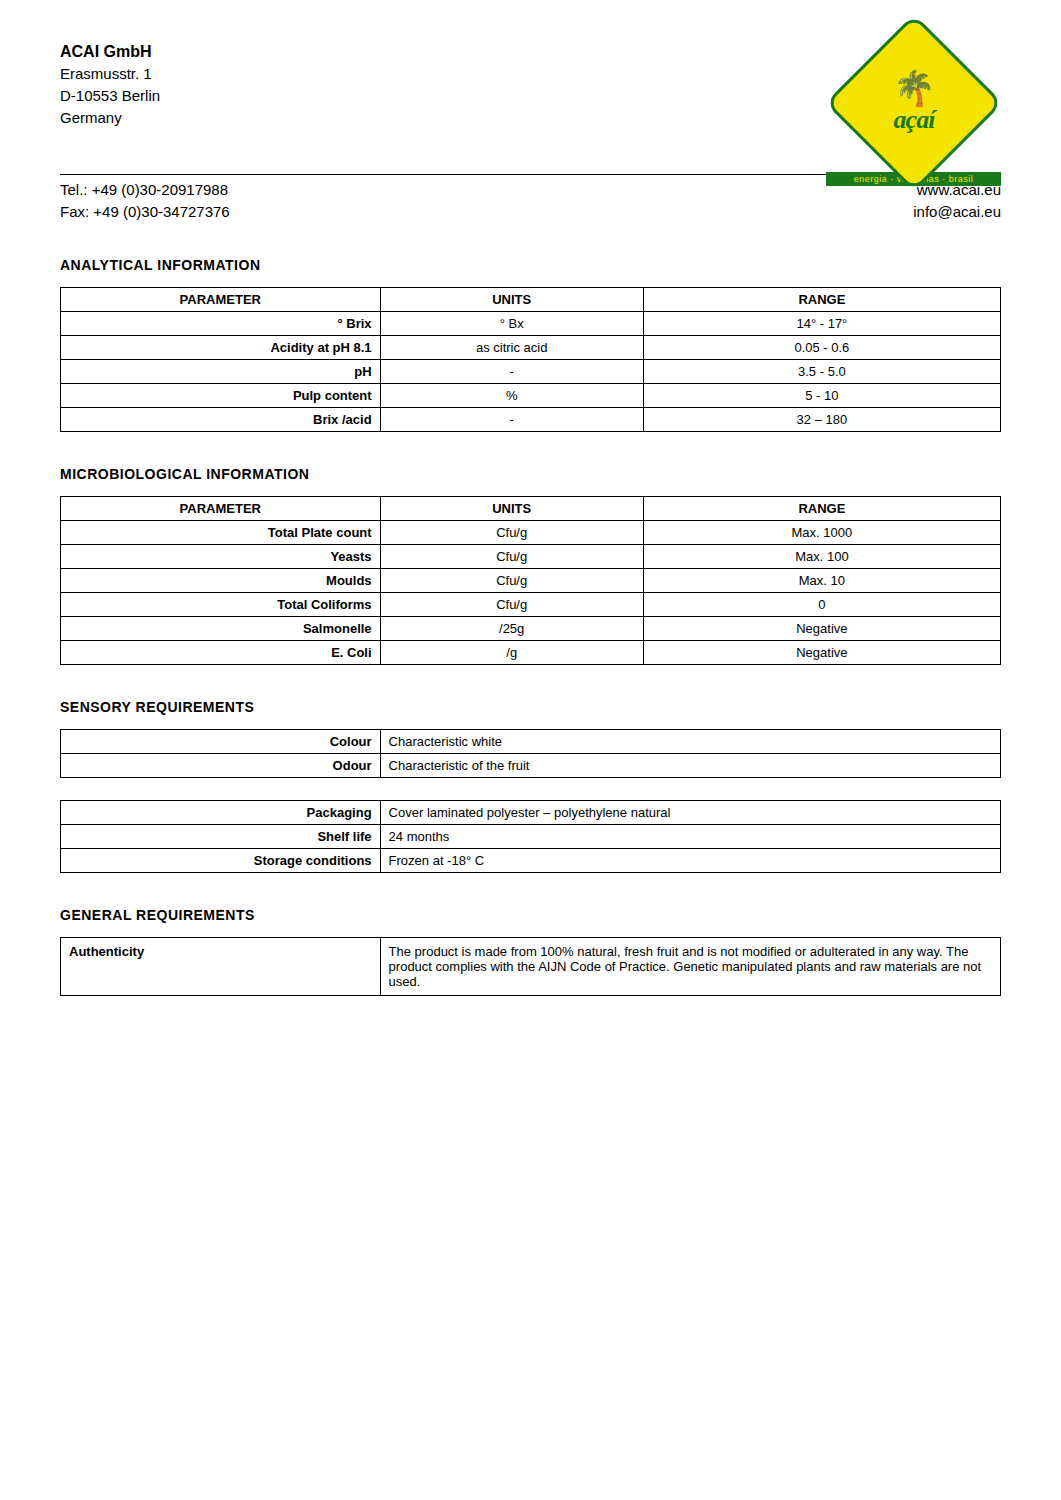ACAI GmbH
Erasmusstr. 1
D-10553 Berlin
Germany
🌴
açaí
energia · vitaminas · brasil
Tel.: +49 (0)30-20917988 Fax: +49 (0)30-34727376
www.acai.eu info@acai.eu
ANALYTICAL INFORMATION
| PARAMETER | UNITS | RANGE |
| --- | --- | --- |
| ° Brix | ° Bx | 14° - 17° |
| Acidity at pH 8.1 | as citric acid | 0.05 - 0.6 |
| pH | - | 3.5 - 5.0 |
| Pulp content | % | 5 - 10 |
| Brix /acid | - | 32 – 180 |
MICROBIOLOGICAL INFORMATION
| PARAMETER | UNITS | RANGE |
| --- | --- | --- |
| Total Plate count | Cfu/g | Max. 1000 |
| Yeasts | Cfu/g | Max. 100 |
| Moulds | Cfu/g | Max. 10 |
| Total Coliforms | Cfu/g | 0 |
| Salmonelle | /25g | Negative |
| E. Coli | /g | Negative |
SENSORY REQUIREMENTS
| Colour | Characteristic white |
| Odour | Characteristic of the fruit |
| Packaging | Cover laminated polyester – polyethylene natural |
| Shelf life | 24 months |
| Storage conditions | Frozen at -18° C |
GENERAL REQUIREMENTS
| Authenticity | The product is made from 100% natural, fresh fruit and is not modified or adulterated in any way. The product complies with the AIJN Code of Practice. Genetic manipulated plants and raw materials are not used. |